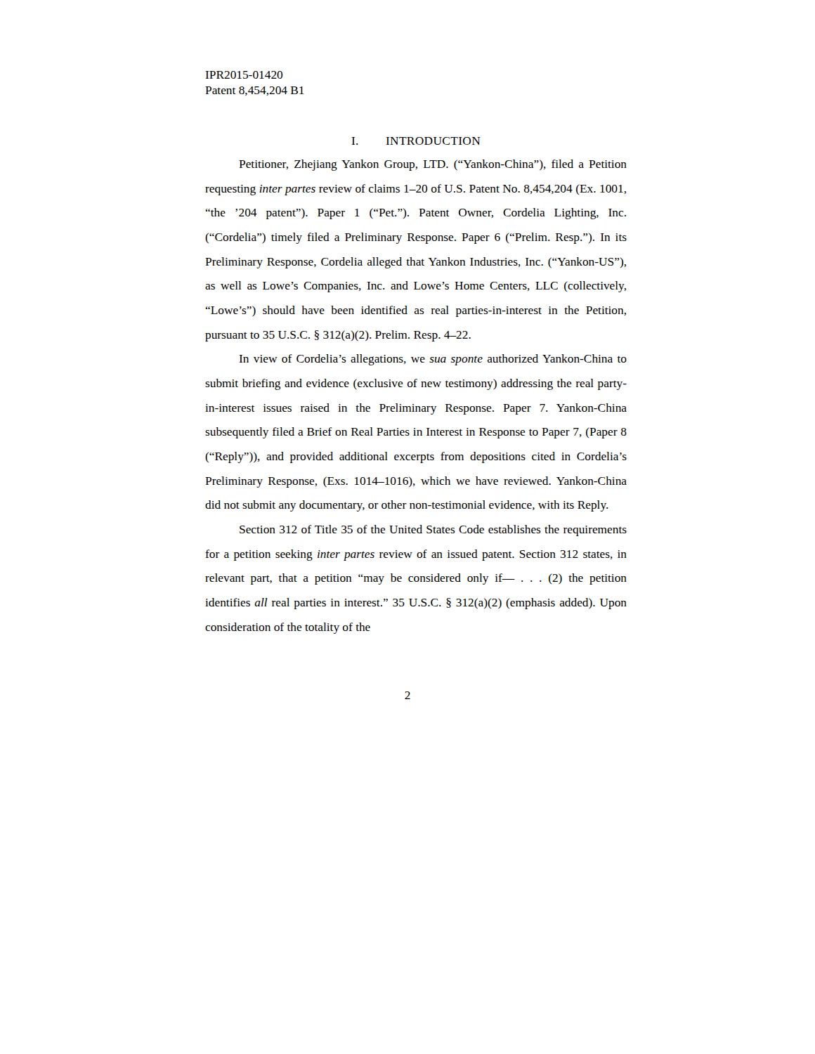IPR2015-01420
Patent 8,454,204 B1
I. INTRODUCTION
Petitioner, Zhejiang Yankon Group, LTD. (“Yankon-China”), filed a Petition requesting inter partes review of claims 1–20 of U.S. Patent No. 8,454,204 (Ex. 1001, “the ’204 patent”). Paper 1 (“Pet.”). Patent Owner, Cordelia Lighting, Inc. (“Cordelia”) timely filed a Preliminary Response. Paper 6 (“Prelim. Resp.”). In its Preliminary Response, Cordelia alleged that Yankon Industries, Inc. (“Yankon-US”), as well as Lowe’s Companies, Inc. and Lowe’s Home Centers, LLC (collectively, “Lowe’s”) should have been identified as real parties-in-interest in the Petition, pursuant to 35 U.S.C. § 312(a)(2). Prelim. Resp. 4–22.
In view of Cordelia’s allegations, we sua sponte authorized Yankon-China to submit briefing and evidence (exclusive of new testimony) addressing the real party-in-interest issues raised in the Preliminary Response. Paper 7. Yankon-China subsequently filed a Brief on Real Parties in Interest in Response to Paper 7, (Paper 8 (“Reply”)), and provided additional excerpts from depositions cited in Cordelia’s Preliminary Response, (Exs. 1014–1016), which we have reviewed. Yankon-China did not submit any documentary, or other non-testimonial evidence, with its Reply.
Section 312 of Title 35 of the United States Code establishes the requirements for a petition seeking inter partes review of an issued patent. Section 312 states, in relevant part, that a petition “may be considered only if— . . . (2) the petition identifies all real parties in interest.” 35 U.S.C. § 312(a)(2) (emphasis added). Upon consideration of the totality of the
2